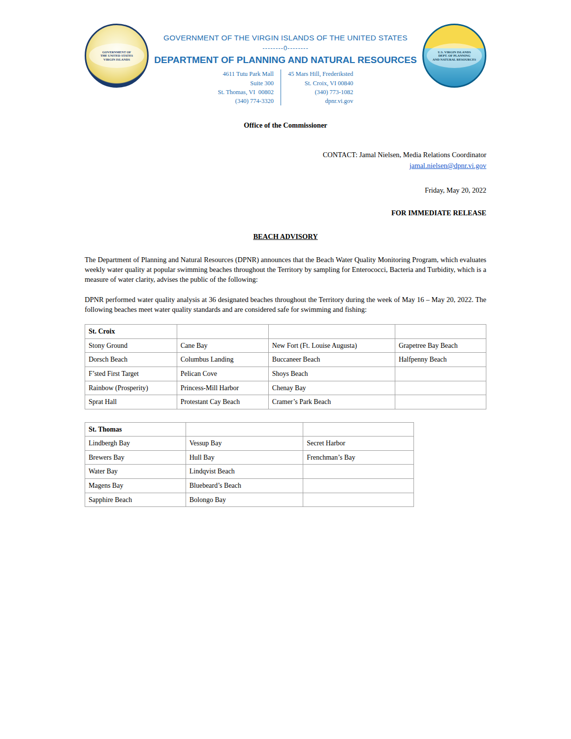GOVERNMENT OF
THE UNITED STATES
VIRGIN ISLANDS
GOVERNMENT OF THE VIRGIN ISLANDS OF THE UNITED STATES
--------0--------
DEPARTMENT OF PLANNING AND NATURAL RESOURCES
4611 Tutu Park Mall
Suite 300
St. Thomas, VI 00802
(340) 774-3320
45 Mars Hill, Frederiksted
St. Croix, VI 00840
(340) 773-1082
dpnr.vi.gov
U.S. VIRGIN ISLANDS
DEPT. OF PLANNING
AND NATURAL RESOURCES
Office of the Commissioner
CONTACT: Jamal Nielsen, Media Relations Coordinator
jamal.nielsen@dpnr.vi.gov
Friday, May 20, 2022
FOR IMMEDIATE RELEASE
BEACH ADVISORY
The Department of Planning and Natural Resources (DPNR) announces that the Beach Water Quality Monitoring Program, which evaluates weekly water quality at popular swimming beaches throughout the Territory by sampling for Enterococci, Bacteria and Turbidity, which is a measure of water clarity, advises the public of the following:
DPNR performed water quality analysis at 36 designated beaches throughout the Territory during the week of May 16 – May 20, 2022. The following beaches meet water quality standards and are considered safe for swimming and fishing:
| St. Croix | | | |
| Stony Ground | Cane Bay | New Fort (Ft. Louise Augusta) | Grapetree Bay Beach |
| Dorsch Beach | Columbus Landing | Buccaneer Beach | Halfpenny Beach |
| F’sted First Target | Pelican Cove | Shoys Beach | |
| Rainbow (Prosperity) | Princess-Mill Harbor | Chenay Bay | |
| Sprat Hall | Protestant Cay Beach | Cramer’s Park Beach | |
| St. Thomas | | |
| Lindbergh Bay | Vessup Bay | Secret Harbor |
| Brewers Bay | Hull Bay | Frenchman’s Bay |
| Water Bay | Lindqvist Beach | |
| Magens Bay | Bluebeard’s Beach | |
| Sapphire Beach | Bolongo Bay | |